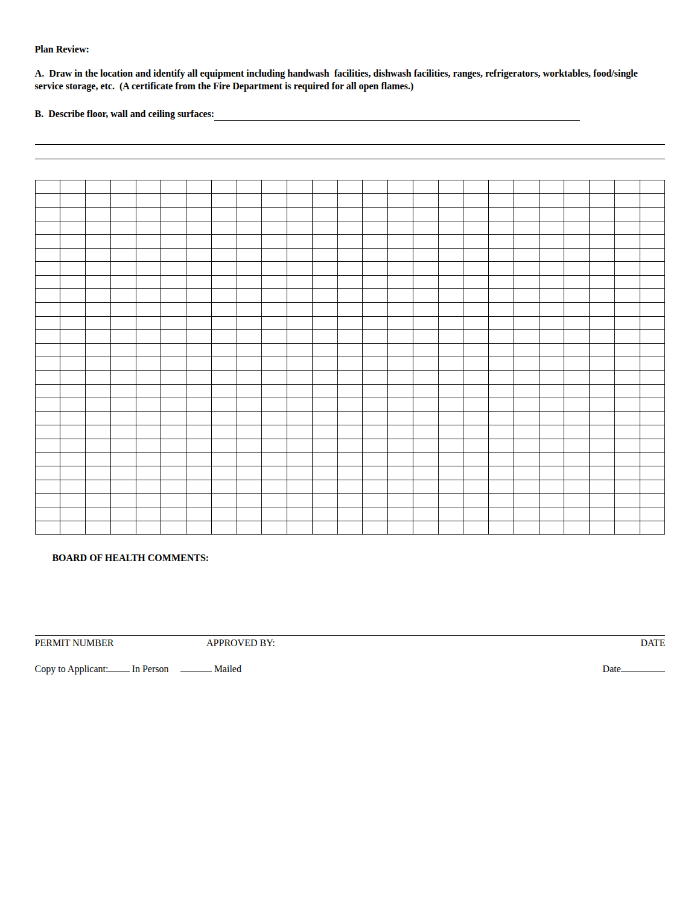Plan Review:
A. Draw in the location and identify all equipment including handwash facilities, dishwash facilities, ranges, refrigerators, worktables, food/single service storage, etc. (A certificate from the Fire Department is required for all open flames.)
B. Describe floor, wall and ceiling surfaces:
BOARD OF HEALTH COMMENTS:
PERMIT NUMBER APPROVED BY: DATE
Copy to Applicant: In Person Mailed Date